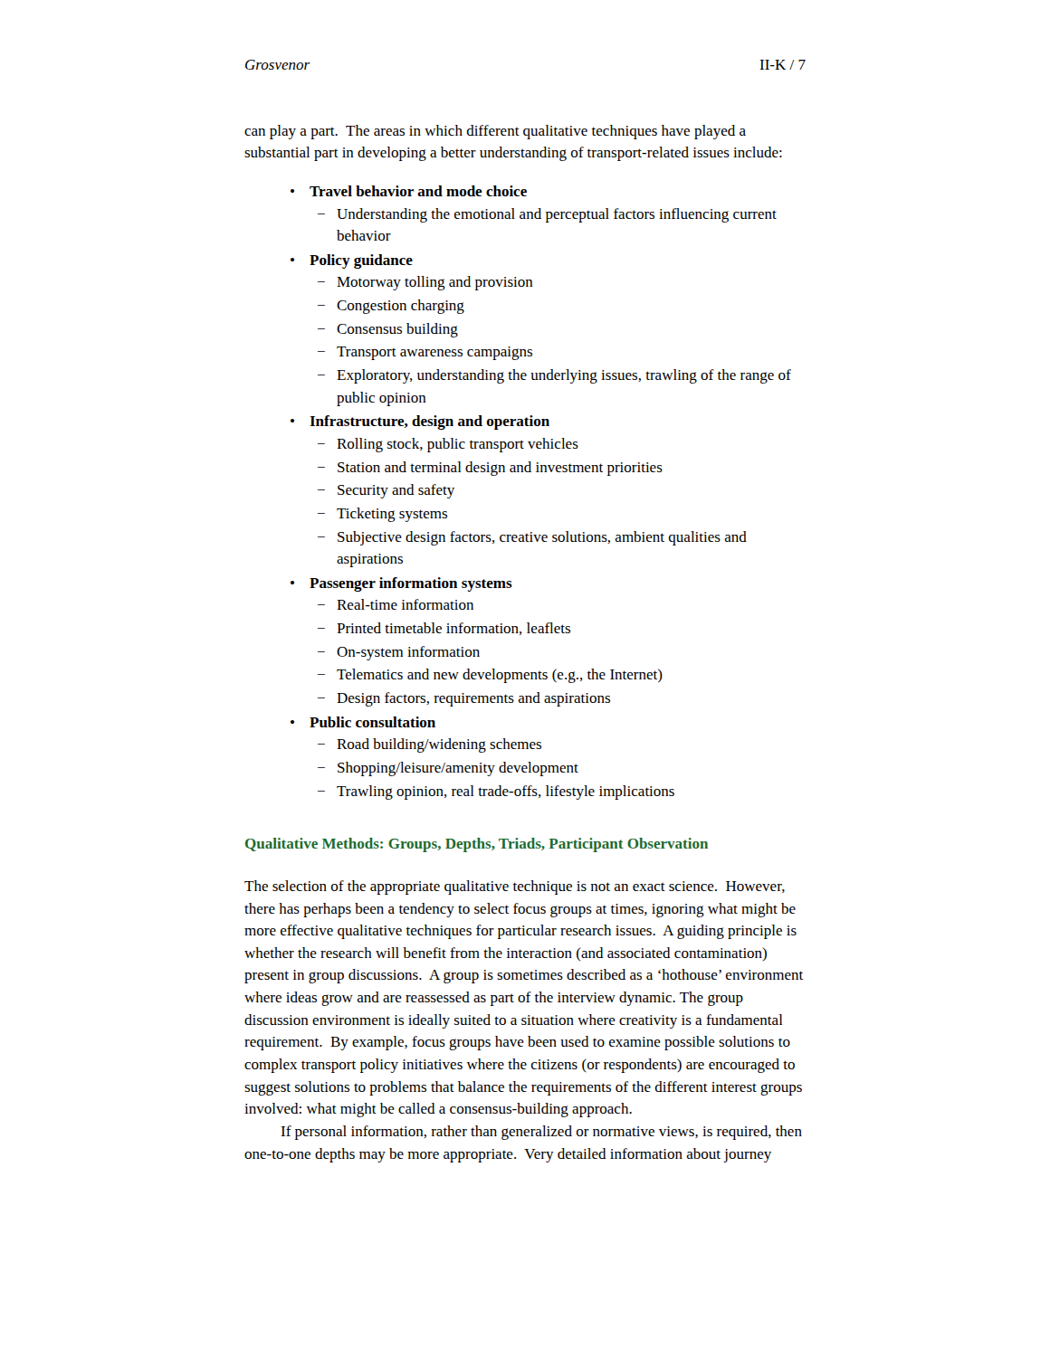Grosvenor
II-K / 7
can play a part. The areas in which different qualitative techniques have played a substantial part in developing a better understanding of transport-related issues include:
• Travel behavior and mode choice
−Understanding the emotional and perceptual factors influencing current behavior
• Policy guidance
−Motorway tolling and provision
−Congestion charging
−Consensus building
−Transport awareness campaigns
−Exploratory, understanding the underlying issues, trawling of the range of public opinion
• Infrastructure, design and operation
−Rolling stock, public transport vehicles
−Station and terminal design and investment priorities
−Security and safety
−Ticketing systems
−Subjective design factors, creative solutions, ambient qualities and aspirations
• Passenger information systems
−Real-time information
−Printed timetable information, leaflets
−On-system information
−Telematics and new developments (e.g., the Internet)
−Design factors, requirements and aspirations
• Public consultation
−Road building/widening schemes
−Shopping/leisure/amenity development
−Trawling opinion, real trade-offs, lifestyle implications
Qualitative Methods: Groups, Depths, Triads, Participant Observation
The selection of the appropriate qualitative technique is not an exact science. However, there has perhaps been a tendency to select focus groups at times, ignoring what might be more effective qualitative techniques for particular research issues. A guiding principle is whether the research will benefit from the interaction (and associated contamination) present in group discussions. A group is sometimes described as a ‘hothouse’ environment where ideas grow and are reassessed as part of the interview dynamic. The group discussion environment is ideally suited to a situation where creativity is a fundamental requirement. By example, focus groups have been used to examine possible solutions to complex transport policy initiatives where the citizens (or respondents) are encouraged to suggest solutions to problems that balance the requirements of the different interest groups involved: what might be called a consensus-building approach.
If personal information, rather than generalized or normative views, is required, then one-to-one depths may be more appropriate. Very detailed information about journey